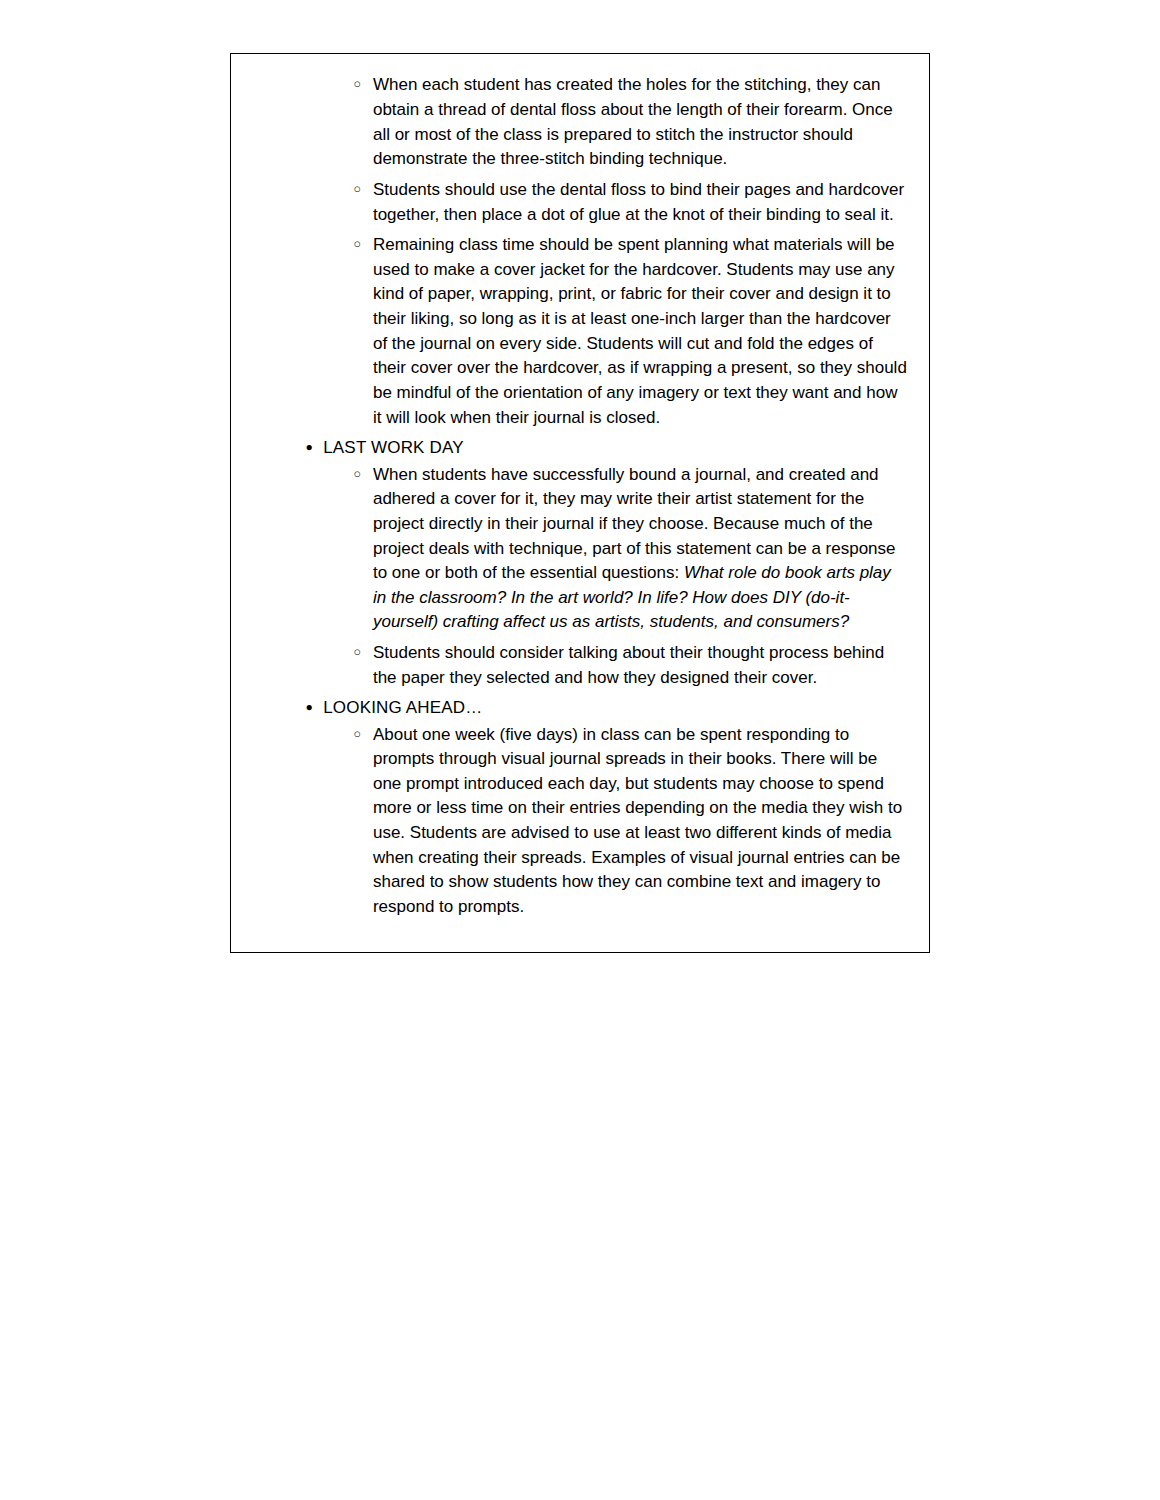When each student has created the holes for the stitching, they can obtain a thread of dental floss about the length of their forearm. Once all or most of the class is prepared to stitch the instructor should demonstrate the three-stitch binding technique.
Students should use the dental floss to bind their pages and hardcover together, then place a dot of glue at the knot of their binding to seal it.
Remaining class time should be spent planning what materials will be used to make a cover jacket for the hardcover. Students may use any kind of paper, wrapping, print, or fabric for their cover and design it to their liking, so long as it is at least one-inch larger than the hardcover of the journal on every side. Students will cut and fold the edges of their cover over the hardcover, as if wrapping a present, so they should be mindful of the orientation of any imagery or text they want and how it will look when their journal is closed.
LAST WORK DAY
When students have successfully bound a journal, and created and adhered a cover for it, they may write their artist statement for the project directly in their journal if they choose. Because much of the project deals with technique, part of this statement can be a response to one or both of the essential questions: What role do book arts play in the classroom? In the art world? In life? How does DIY (do-it-yourself) crafting affect us as artists, students, and consumers?
Students should consider talking about their thought process behind the paper they selected and how they designed their cover.
LOOKING AHEAD…
About one week (five days) in class can be spent responding to prompts through visual journal spreads in their books. There will be one prompt introduced each day, but students may choose to spend more or less time on their entries depending on the media they wish to use. Students are advised to use at least two different kinds of media when creating their spreads. Examples of visual journal entries can be shared to show students how they can combine text and imagery to respond to prompts.